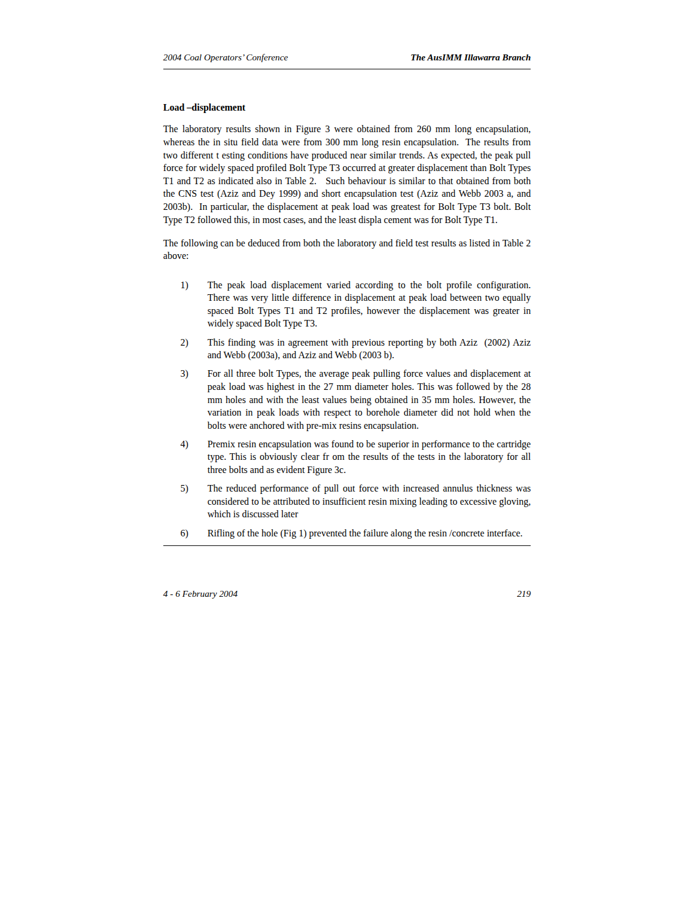2004 Coal Operators’ Conference
The AusIMM Illawarra Branch
Load –displacement
The laboratory results shown in Figure 3 were obtained from 260 mm long encapsulation, whereas the in situ field data were from 300 mm long resin encapsulation. The results from two different t esting conditions have produced near similar trends. As expected, the peak pull force for widely spaced profiled Bolt Type T3 occurred at greater displacement than Bolt Types T1 and T2 as indicated also in Table 2. Such behaviour is similar to that obtained from both the CNS test (Aziz and Dey 1999) and short encapsulation test (Aziz and Webb 2003 a, and 2003b). In particular, the displacement at peak load was greatest for Bolt Type T3 bolt. Bolt Type T2 followed this, in most cases, and the least displa cement was for Bolt Type T1.
The following can be deduced from both the laboratory and field test results as listed in Table 2 above:
The peak load displacement varied according to the bolt profile configuration. There was very little difference in displacement at peak load between two equally spaced Bolt Types T1 and T2 profiles, however the displacement was greater in widely spaced Bolt Type T3.
This finding was in agreement with previous reporting by both Aziz (2002) Aziz and Webb (2003a), and Aziz and Webb (2003 b).
For all three bolt Types, the average peak pulling force values and displacement at peak load was highest in the 27 mm diameter holes. This was followed by the 28 mm holes and with the least values being obtained in 35 mm holes. However, the variation in peak loads with respect to borehole diameter did not hold when the bolts were anchored with pre-mix resins encapsulation.
Premix resin encapsulation was found to be superior in performance to the cartridge type. This is obviously clear fr om the results of the tests in the laboratory for all three bolts and as evident Figure 3c.
The reduced performance of pull out force with increased annulus thickness was considered to be attributed to insufficient resin mixing leading to excessive gloving, which is discussed later
Rifling of the hole (Fig 1) prevented the failure along the resin /concrete interface.
4 - 6 February 2004
219